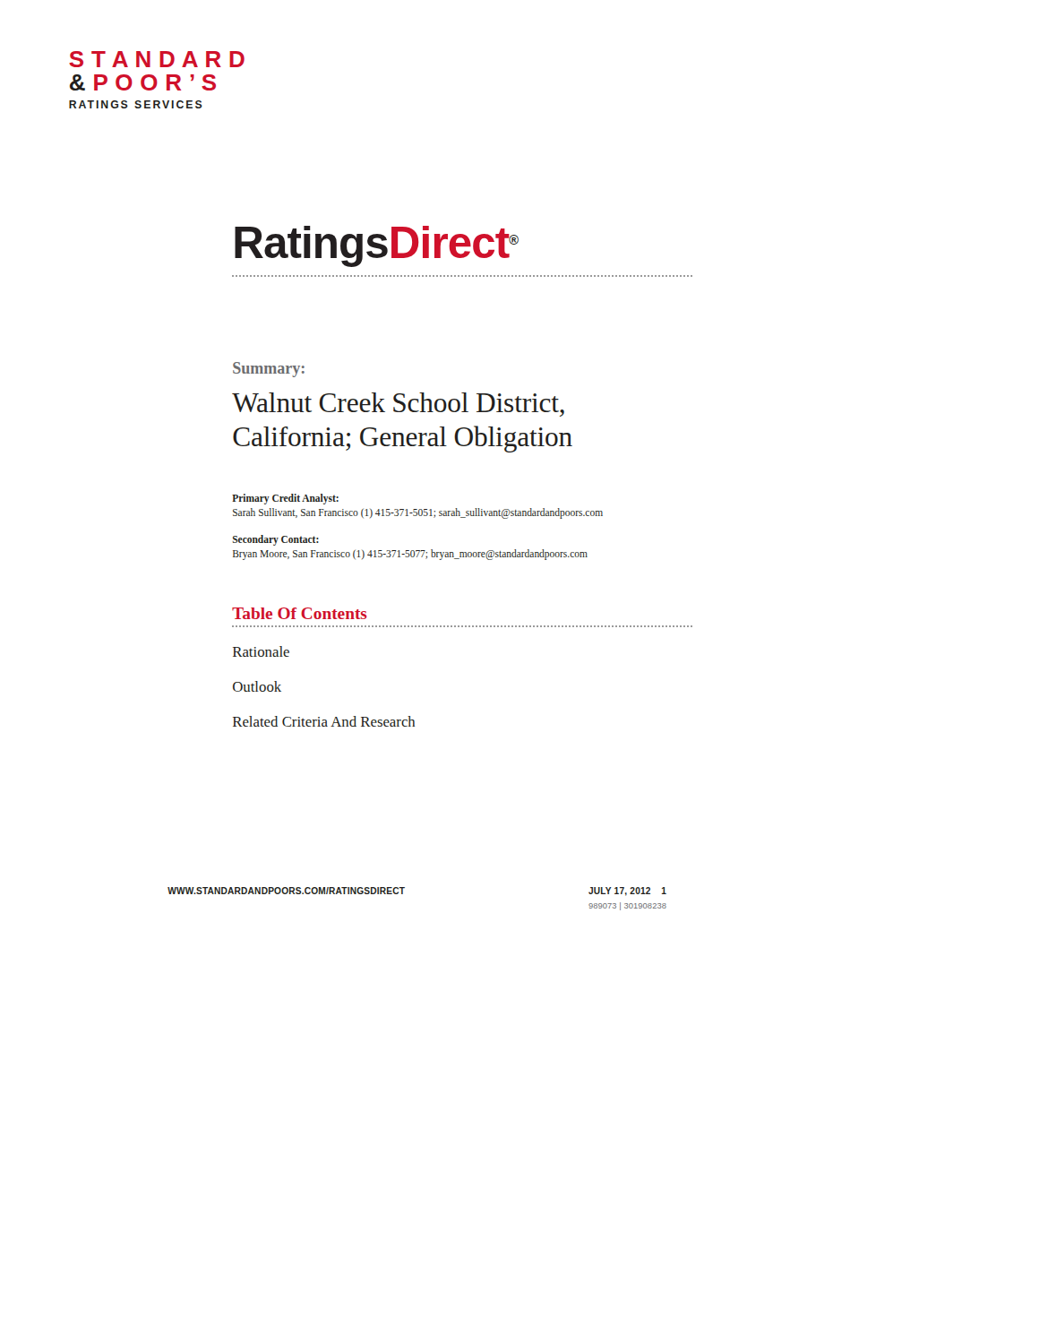S T A N D A R D
& P O O R ’ S
RATINGS SERVICES
Ratings Direct®
Summary:
Walnut Creek School District,
California; General Obligation
Primary Credit Analyst:
Sarah Sullivant, San Francisco (1) 415-371-5051; sarah_sullivant@standardandpoors.com
Secondary Contact:
Bryan Moore, San Francisco (1) 415-371-5077; bryan_moore@standardandpoors.com
Table Of Contents
Rationale
Outlook
Related Criteria And Research
WWW.STANDARDANDPOORS.COM/RATINGSDIRECT JULY 17, 20121
989073 | 301908238